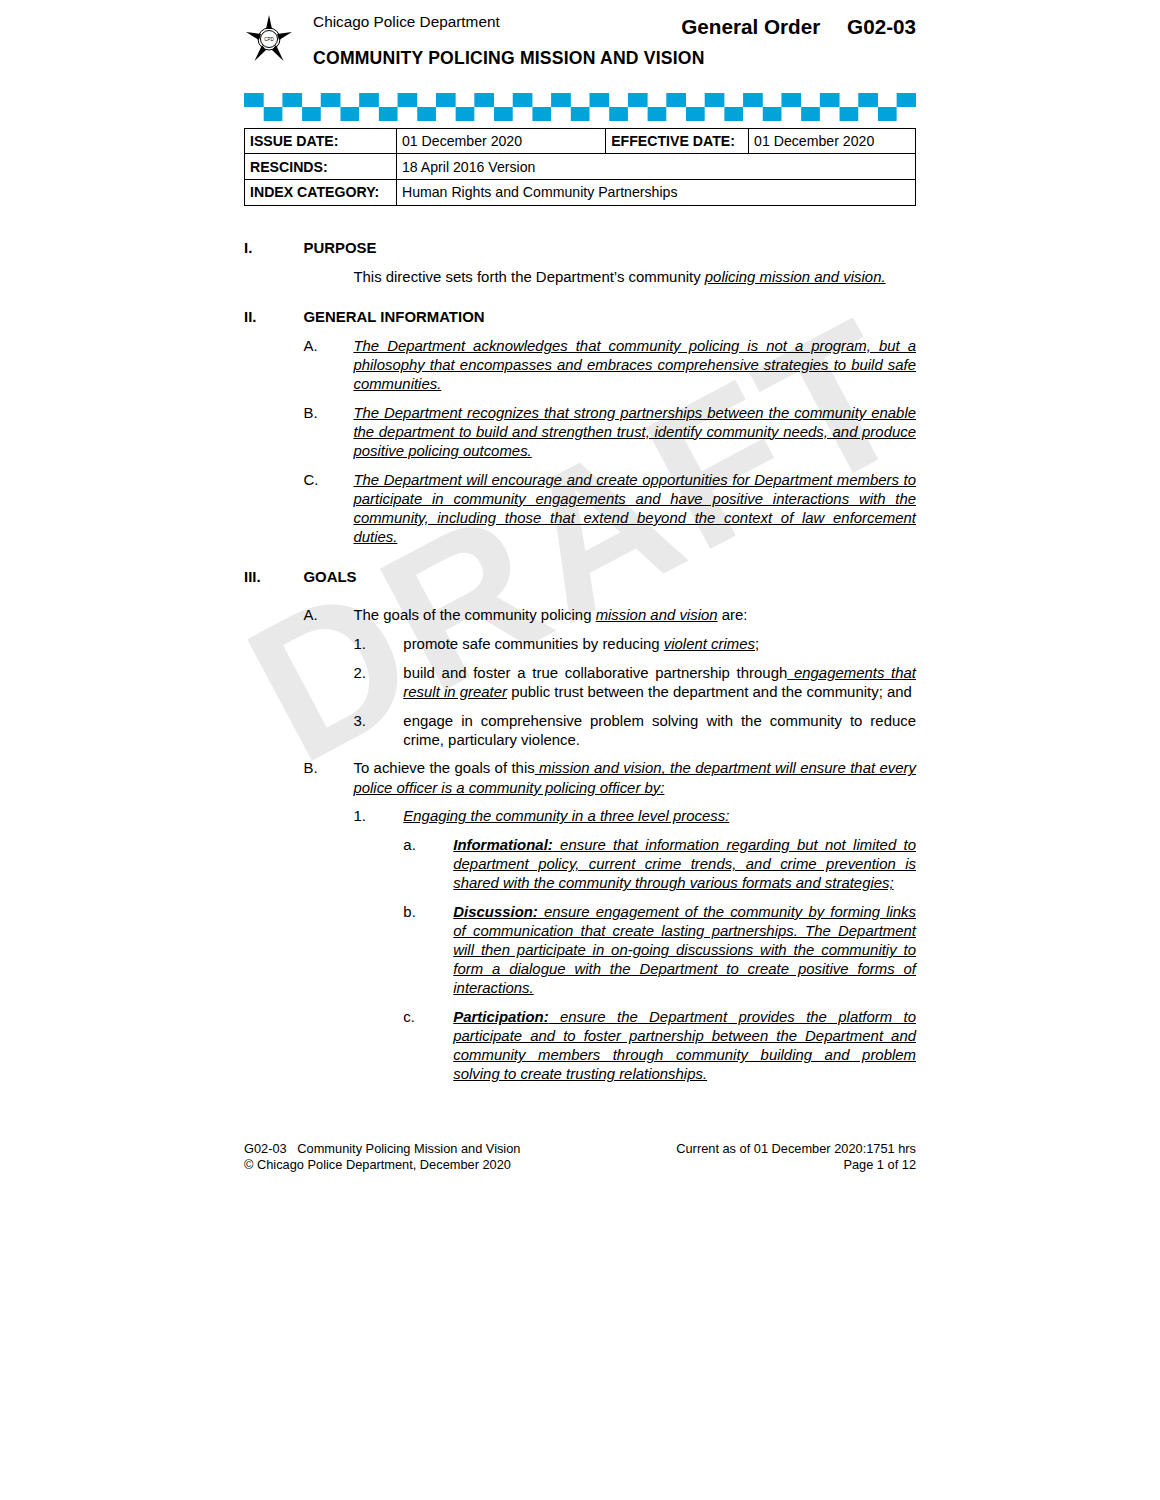DRAFT
CPD
Chicago Police Department
COMMUNITY POLICING MISSION AND VISION
General OrderG02-03
| ISSUE DATE: | 01 December 2020 | EFFECTIVE DATE: | 01 December 2020 |
| RESCINDS: | 18 April 2016 Version |
| INDEX CATEGORY: | Human Rights and Community Partnerships |
I.
PURPOSE
This directive sets forth the Department’s community policing mission and vision.
II.
GENERAL INFORMATION
A.
The Department acknowledges that community policing is not a program, but a philosophy that encompasses and embraces comprehensive strategies to build safe communities.
B.
The Department recognizes that strong partnerships between the community enable the department to build and strengthen trust, identify community needs, and produce positive policing outcomes.
C.
The Department will encourage and create opportunities for Department members to participate in community engagements and have positive interactions with the community, including those that extend beyond the context of law enforcement duties.
III.
GOALS
A.
The goals of the community policing mission and vision are:
1.
promote safe communities by reducing violent crimes;
2.
build and foster a true collaborative partnership through engagements that result in greater public trust between the department and the community; and
3.
engage in comprehensive problem solving with the community to reduce crime, particulary violence.
B.
To achieve the goals of this mission and vision, the department will ensure that every police officer is a community policing officer by:
1.
Engaging the community in a three level process:
a.
Informational: ensure that information regarding but not limited to department policy, current crime trends, and crime prevention is shared with the community through various formats and strategies;
b.
Discussion: ensure engagement of the community by forming links of communication that create lasting partnerships. The Department will then participate in on-going discussions with the communitiy to form a dialogue with the Department to create positive forms of interactions.
c.
Participation: ensure the Department provides the platform to participate and to foster partnership between the Department and community members through community building and problem solving to create trusting relationships.
G02-03 Community Policing Mission and Vision
© Chicago Police Department, December 2020
Current as of 01 December 2020:1751 hrs
Page 1 of 12